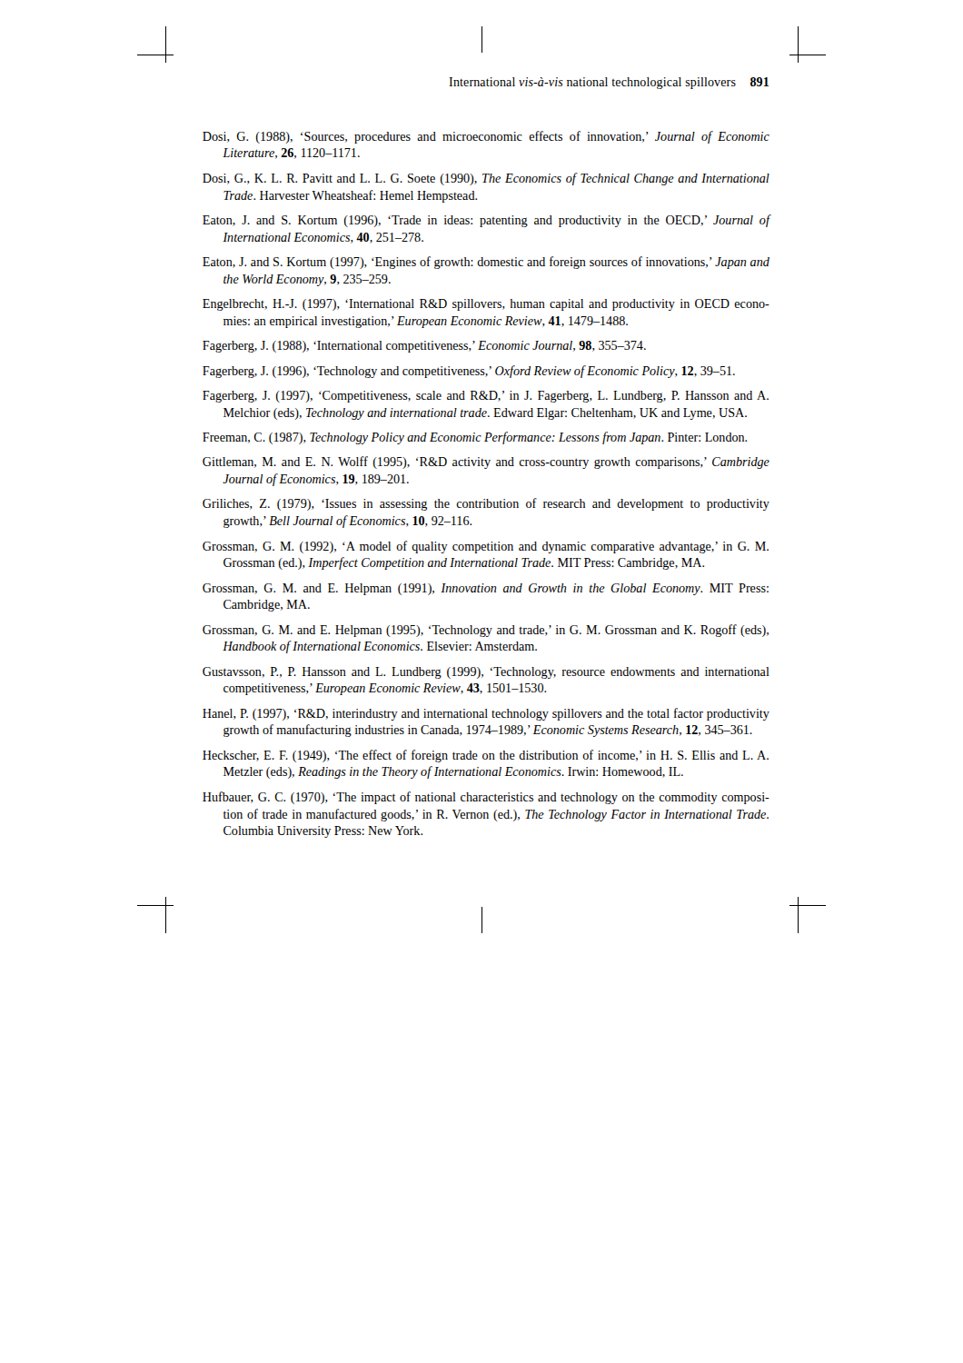International vis-à-vis national technological spillovers 891
Dosi, G. (1988), ‘Sources, procedures and microeconomic effects of innovation,’ Journal of Economic Literature, 26, 1120–1171.
Dosi, G., K. L. R. Pavitt and L. L. G. Soete (1990), The Economics of Technical Change and International Trade. Harvester Wheatsheaf: Hemel Hempstead.
Eaton, J. and S. Kortum (1996), ‘Trade in ideas: patenting and productivity in the OECD,’ Journal of International Economics, 40, 251–278.
Eaton, J. and S. Kortum (1997), ‘Engines of growth: domestic and foreign sources of innovations,’ Japan and the World Economy, 9, 235–259.
Engelbrecht, H.-J. (1997), ‘International R&D spillovers, human capital and productivity in OECD economies: an empirical investigation,’ European Economic Review, 41, 1479–1488.
Fagerberg, J. (1988), ‘International competitiveness,’ Economic Journal, 98, 355–374.
Fagerberg, J. (1996), ‘Technology and competitiveness,’ Oxford Review of Economic Policy, 12, 39–51.
Fagerberg, J. (1997), ‘Competitiveness, scale and R&D,’ in J. Fagerberg, L. Lundberg, P. Hansson and A. Melchior (eds), Technology and international trade. Edward Elgar: Cheltenham, UK and Lyme, USA.
Freeman, C. (1987), Technology Policy and Economic Performance: Lessons from Japan. Pinter: London.
Gittleman, M. and E. N. Wolff (1995), ‘R&D activity and cross-country growth comparisons,’ Cambridge Journal of Economics, 19, 189–201.
Griliches, Z. (1979), ‘Issues in assessing the contribution of research and development to productivity growth,’ Bell Journal of Economics, 10, 92–116.
Grossman, G. M. (1992), ‘A model of quality competition and dynamic comparative advantage,’ in G. M. Grossman (ed.), Imperfect Competition and International Trade. MIT Press: Cambridge, MA.
Grossman, G. M. and E. Helpman (1991), Innovation and Growth in the Global Economy. MIT Press: Cambridge, MA.
Grossman, G. M. and E. Helpman (1995), ‘Technology and trade,’ in G. M. Grossman and K. Rogoff (eds), Handbook of International Economics. Elsevier: Amsterdam.
Gustavsson, P., P. Hansson and L. Lundberg (1999), ‘Technology, resource endowments and international competitiveness,’ European Economic Review, 43, 1501–1530.
Hanel, P. (1997), ‘R&D, interindustry and international technology spillovers and the total factor productivity growth of manufacturing industries in Canada, 1974–1989,’ Economic Systems Research, 12, 345–361.
Heckscher, E. F. (1949), ‘The effect of foreign trade on the distribution of income,’ in H. S. Ellis and L. A. Metzler (eds), Readings in the Theory of International Economics. Irwin: Homewood, IL.
Hufbauer, G. C. (1970), ‘The impact of national characteristics and technology on the commodity composition of trade in manufactured goods,’ in R. Vernon (ed.), The Technology Factor in International Trade. Columbia University Press: New York.